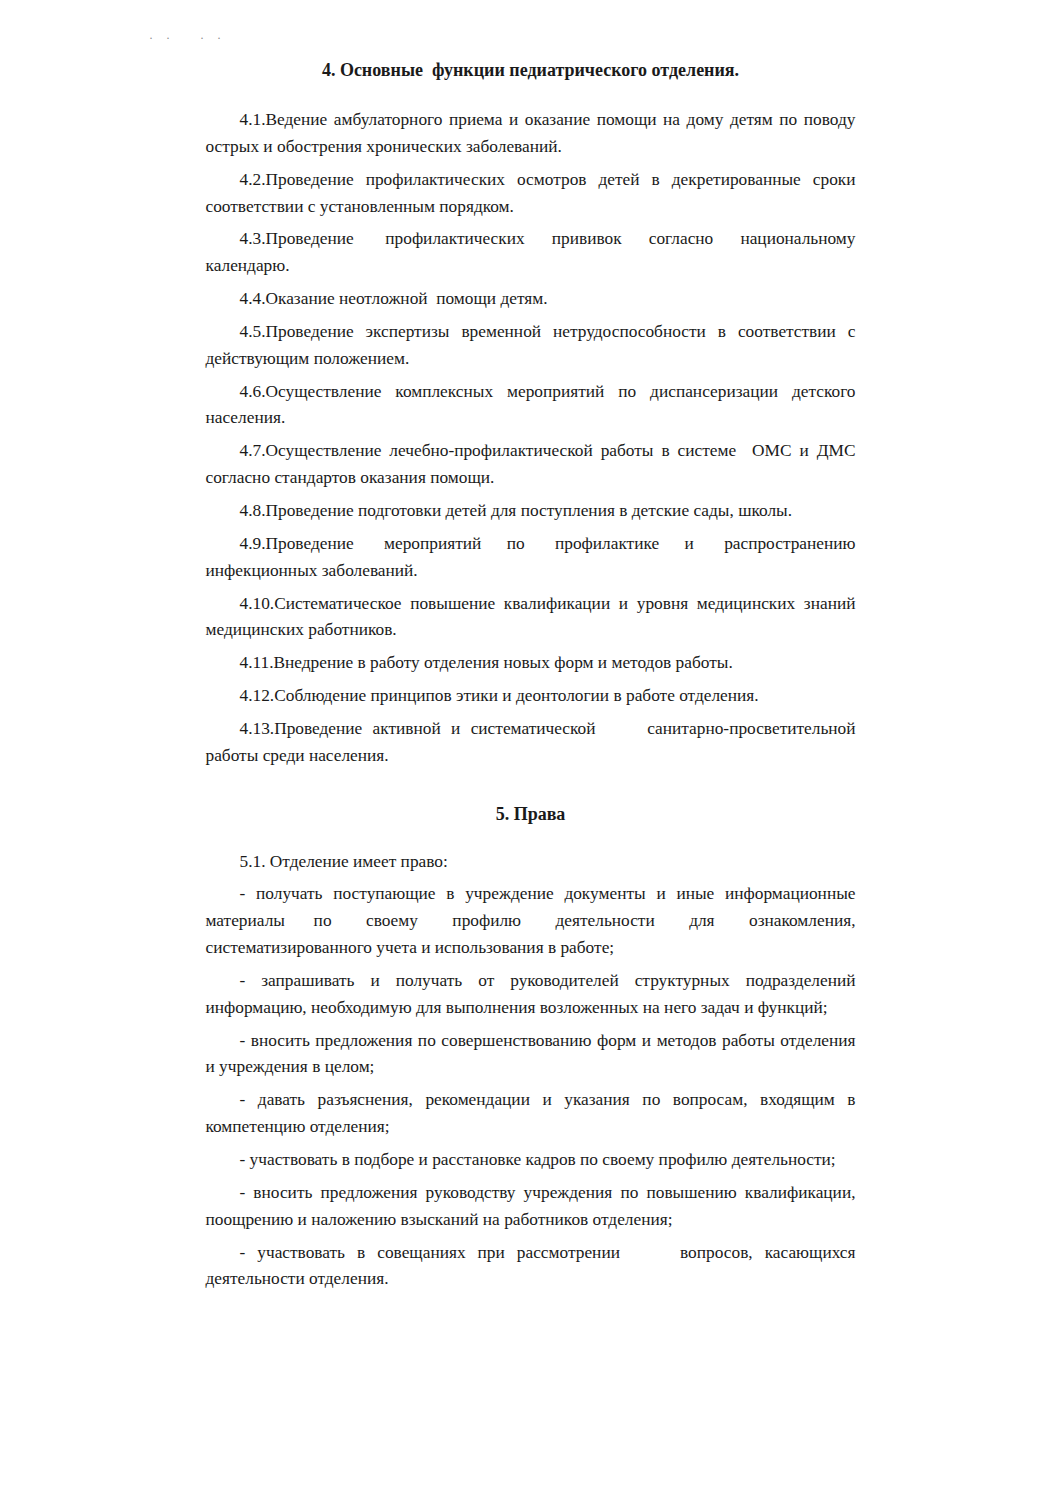.. ..
4. Основные функции педиатрического отделения.
4.1.Ведение амбулаторного приема и оказание помощи на дому детям по поводу острых и обострения хронических заболеваний.
4.2.Проведение профилактических осмотров детей в декретированные сроки соответствии с установленным порядком.
4.3.Проведение профилактических прививок согласно национальному календарю.
4.4.Оказание неотложной помощи детям.
4.5.Проведение экспертизы временной нетрудоспособности в соответствии с действующим положением.
4.6.Осуществление комплексных мероприятий по диспансеризации детского населения.
4.7.Осуществление лечебно-профилактической работы в системе ОМС и ДМС согласно стандартов оказания помощи.
4.8.Проведение подготовки детей для поступления в детские сады, школы.
4.9.Проведение мероприятий по профилактике и распространению инфекционных заболеваний.
4.10.Систематическое повышение квалификации и уровня медицинских знаний медицинских работников.
4.11.Внедрение в работу отделения новых форм и методов работы.
4.12.Соблюдение принципов этики и деонтологии в работе отделения.
4.13.Проведение активной и систематической санитарно-просветительной работы среди населения.
5. Права
5.1. Отделение имеет право:
- получать поступающие в учреждение документы и иные информационные материалы по своему профилю деятельности для ознакомления, систематизированного учета и использования в работе;
- запрашивать и получать от руководителей структурных подразделений информацию, необходимую для выполнения возложенных на него задач и функций;
- вносить предложения по совершенствованию форм и методов работы отделения и учреждения в целом;
- давать разъяснения, рекомендации и указания по вопросам, входящим в компетенцию отделения;
- участвовать в подборе и расстановке кадров по своему профилю деятельности;
- вносить предложения руководству учреждения по повышению квалификации, поощрению и наложению взысканий на работников отделения;
- участвовать в совещаниях при рассмотрении вопросов, касающихся деятельности отделения.